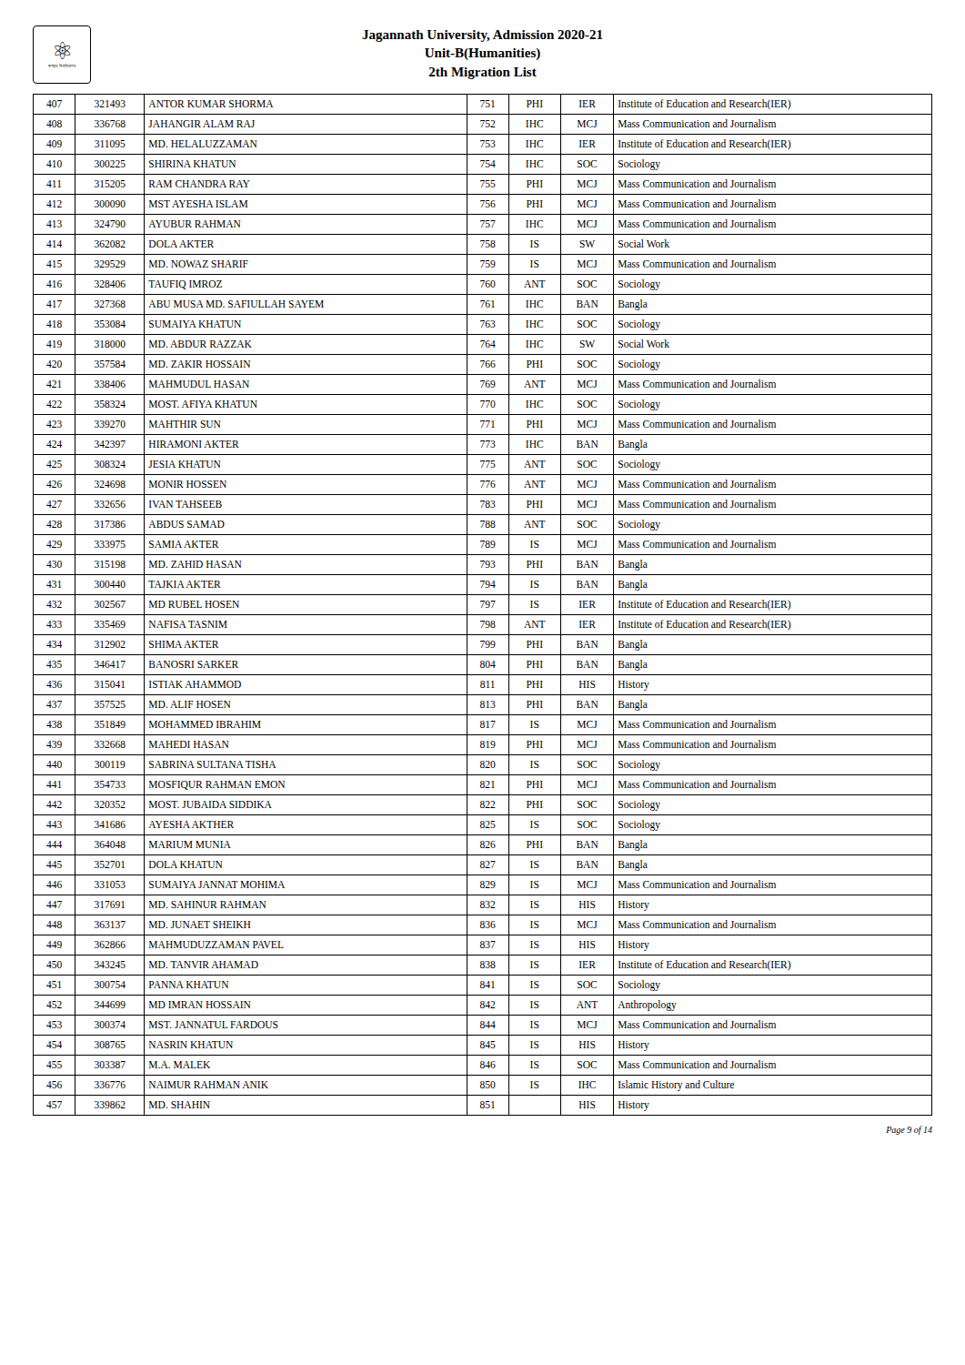⚛ জগন্নাথ বিশ্ববিদ্যালয়
Jagannath University, Admission 2020-21
Unit-B(Humanities)
2th Migration List
| 407 | 321493 | ANTOR KUMAR SHORMA | 751 | PHI | IER | Institute of Education and Research(IER) |
| 408 | 336768 | JAHANGIR ALAM RAJ | 752 | IHC | MCJ | Mass Communication and Journalism |
| 409 | 311095 | MD. HELALUZZAMAN | 753 | IHC | IER | Institute of Education and Research(IER) |
| 410 | 300225 | SHIRINA KHATUN | 754 | IHC | SOC | Sociology |
| 411 | 315205 | RAM CHANDRA RAY | 755 | PHI | MCJ | Mass Communication and Journalism |
| 412 | 300090 | MST AYESHA ISLAM | 756 | PHI | MCJ | Mass Communication and Journalism |
| 413 | 324790 | AYUBUR RAHMAN | 757 | IHC | MCJ | Mass Communication and Journalism |
| 414 | 362082 | DOLA AKTER | 758 | IS | SW | Social Work |
| 415 | 329529 | MD. NOWAZ SHARIF | 759 | IS | MCJ | Mass Communication and Journalism |
| 416 | 328406 | TAUFIQ IMROZ | 760 | ANT | SOC | Sociology |
| 417 | 327368 | ABU MUSA MD. SAFIULLAH SAYEM | 761 | IHC | BAN | Bangla |
| 418 | 353084 | SUMAIYA KHATUN | 763 | IHC | SOC | Sociology |
| 419 | 318000 | MD. ABDUR RAZZAK | 764 | IHC | SW | Social Work |
| 420 | 357584 | MD. ZAKIR HOSSAIN | 766 | PHI | SOC | Sociology |
| 421 | 338406 | MAHMUDUL HASAN | 769 | ANT | MCJ | Mass Communication and Journalism |
| 422 | 358324 | MOST. AFIYA KHATUN | 770 | IHC | SOC | Sociology |
| 423 | 339270 | MAHTHIR SUN | 771 | PHI | MCJ | Mass Communication and Journalism |
| 424 | 342397 | HIRAMONI AKTER | 773 | IHC | BAN | Bangla |
| 425 | 308324 | JESIA KHATUN | 775 | ANT | SOC | Sociology |
| 426 | 324698 | MONIR HOSSEN | 776 | ANT | MCJ | Mass Communication and Journalism |
| 427 | 332656 | IVAN TAHSEEB | 783 | PHI | MCJ | Mass Communication and Journalism |
| 428 | 317386 | ABDUS SAMAD | 788 | ANT | SOC | Sociology |
| 429 | 333975 | SAMIA AKTER | 789 | IS | MCJ | Mass Communication and Journalism |
| 430 | 315198 | MD. ZAHID HASAN | 793 | PHI | BAN | Bangla |
| 431 | 300440 | TAJKIA AKTER | 794 | IS | BAN | Bangla |
| 432 | 302567 | MD RUBEL HOSEN | 797 | IS | IER | Institute of Education and Research(IER) |
| 433 | 335469 | NAFISA TASNIM | 798 | ANT | IER | Institute of Education and Research(IER) |
| 434 | 312902 | SHIMA AKTER | 799 | PHI | BAN | Bangla |
| 435 | 346417 | BANOSRI SARKER | 804 | PHI | BAN | Bangla |
| 436 | 315041 | ISTIAK AHAMMOD | 811 | PHI | HIS | History |
| 437 | 357525 | MD. ALIF HOSEN | 813 | PHI | BAN | Bangla |
| 438 | 351849 | MOHAMMED IBRAHIM | 817 | IS | MCJ | Mass Communication and Journalism |
| 439 | 332668 | MAHEDI HASAN | 819 | PHI | MCJ | Mass Communication and Journalism |
| 440 | 300119 | SABRINA SULTANA TISHA | 820 | IS | SOC | Sociology |
| 441 | 354733 | MOSFIQUR RAHMAN EMON | 821 | PHI | MCJ | Mass Communication and Journalism |
| 442 | 320352 | MOST. JUBAIDA SIDDIKA | 822 | PHI | SOC | Sociology |
| 443 | 341686 | AYESHA AKTHER | 825 | IS | SOC | Sociology |
| 444 | 364048 | MARIUM MUNIA | 826 | PHI | BAN | Bangla |
| 445 | 352701 | DOLA KHATUN | 827 | IS | BAN | Bangla |
| 446 | 331053 | SUMAIYA JANNAT MOHIMA | 829 | IS | MCJ | Mass Communication and Journalism |
| 447 | 317691 | MD. SAHINUR RAHMAN | 832 | IS | HIS | History |
| 448 | 363137 | MD. JUNAET SHEIKH | 836 | IS | MCJ | Mass Communication and Journalism |
| 449 | 362866 | MAHMUDUZZAMAN PAVEL | 837 | IS | HIS | History |
| 450 | 343245 | MD. TANVIR AHAMAD | 838 | IS | IER | Institute of Education and Research(IER) |
| 451 | 300754 | PANNA KHATUN | 841 | IS | SOC | Sociology |
| 452 | 344699 | MD IMRAN HOSSAIN | 842 | IS | ANT | Anthropology |
| 453 | 300374 | MST. JANNATUL FARDOUS | 844 | IS | MCJ | Mass Communication and Journalism |
| 454 | 308765 | NASRIN KHATUN | 845 | IS | HIS | History |
| 455 | 303387 | M.A. MALEK | 846 | IS | SOC | Mass Communication and Journalism |
| 456 | 336776 | NAIMUR RAHMAN ANIK | 850 | IS | IHC | Islamic History and Culture |
| 457 | 339862 | MD. SHAHIN | 851 | | HIS | History |
Page 9 of 14